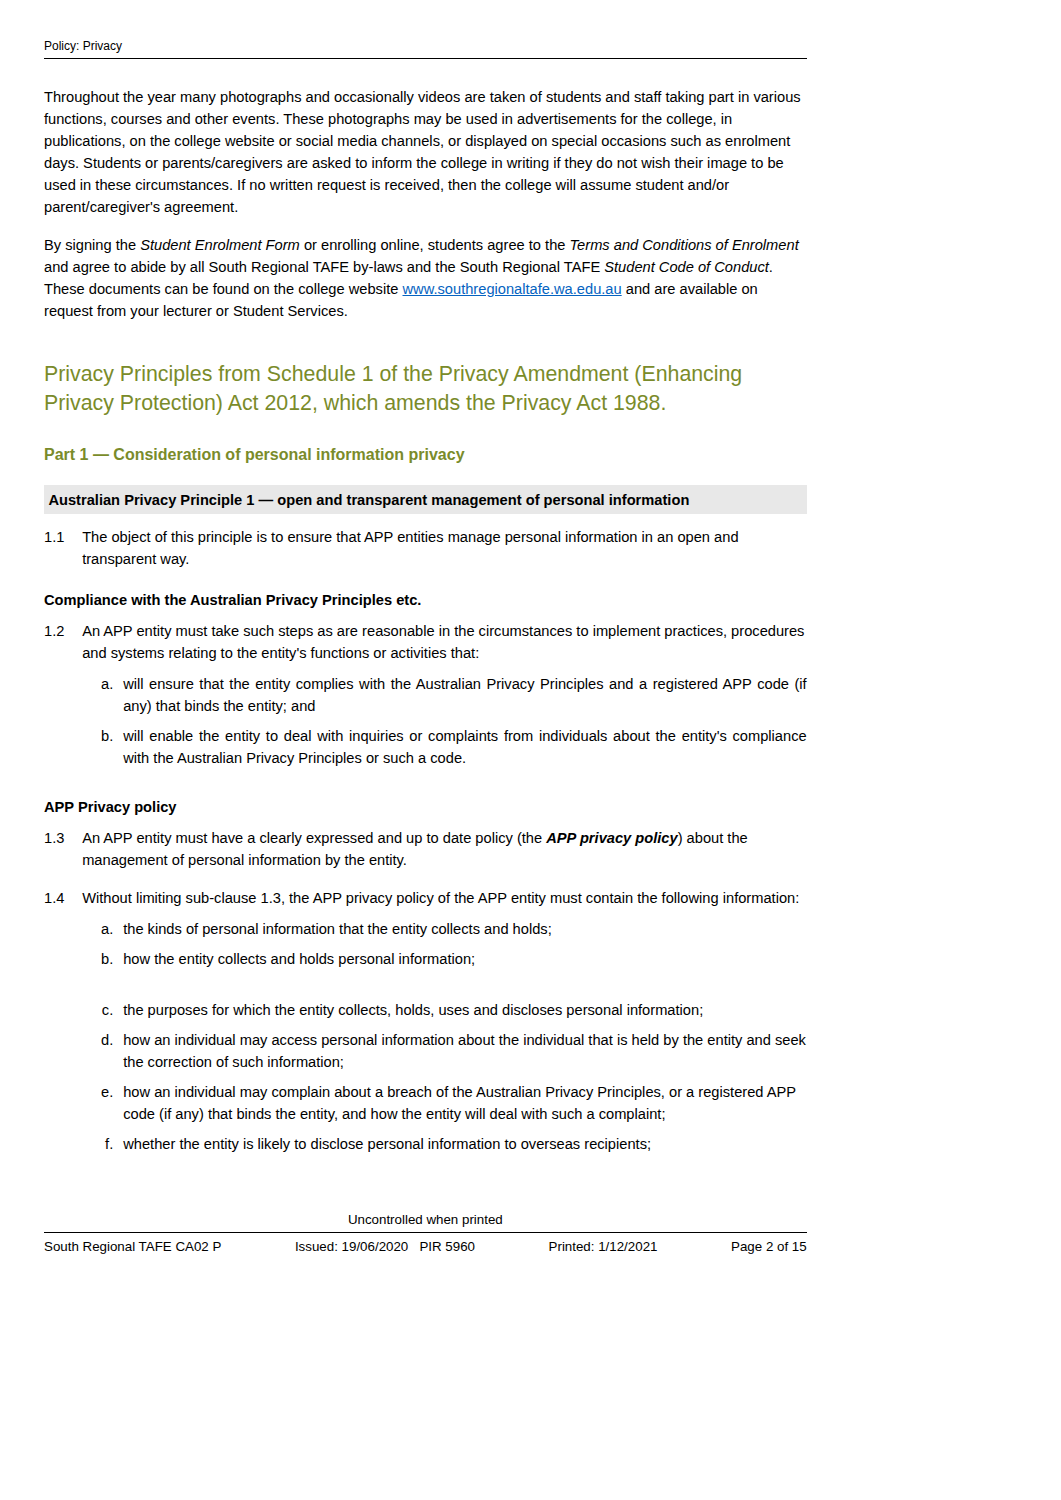Policy: Privacy
Throughout the year many photographs and occasionally videos are taken of students and staff taking part in various functions, courses and other events. These photographs may be used in advertisements for the college, in publications, on the college website or social media channels, or displayed on special occasions such as enrolment days. Students or parents/caregivers are asked to inform the college in writing if they do not wish their image to be used in these circumstances. If no written request is received, then the college will assume student and/or parent/caregiver's agreement.
By signing the Student Enrolment Form or enrolling online, students agree to the Terms and Conditions of Enrolment and agree to abide by all South Regional TAFE by-laws and the South Regional TAFE Student Code of Conduct. These documents can be found on the college website www.southregionaltafe.wa.edu.au and are available on request from your lecturer or Student Services.
Privacy Principles from Schedule 1 of the Privacy Amendment (Enhancing Privacy Protection) Act 2012, which amends the Privacy Act 1988.
Part 1 — Consideration of personal information privacy
Australian Privacy Principle 1 — open and transparent management of personal information
1.1
The object of this principle is to ensure that APP entities manage personal information in an open and transparent way.
Compliance with the Australian Privacy Principles etc.
1.2
An APP entity must take such steps as are reasonable in the circumstances to implement practices, procedures and systems relating to the entity's functions or activities that:
will ensure that the entity complies with the Australian Privacy Principles and a registered APP code (if any) that binds the entity; and
will enable the entity to deal with inquiries or complaints from individuals about the entity's compliance with the Australian Privacy Principles or such a code.
APP Privacy policy
1.3
An APP entity must have a clearly expressed and up to date policy (the APP privacy policy) about the management of personal information by the entity.
1.4
Without limiting sub-clause 1.3, the APP privacy policy of the APP entity must contain the following information:
the kinds of personal information that the entity collects and holds;
how the entity collects and holds personal information;
the purposes for which the entity collects, holds, uses and discloses personal information;
how an individual may access personal information about the individual that is held by the entity and seek the correction of such information;
how an individual may complain about a breach of the Australian Privacy Principles, or a registered APP code (if any) that binds the entity, and how the entity will deal with such a complaint;
whether the entity is likely to disclose personal information to overseas recipients;
Uncontrolled when printed
South Regional TAFE CA02 P Issued: 19/06/2020 PIR 5960 Printed: 1/12/2021 Page 2 of 15